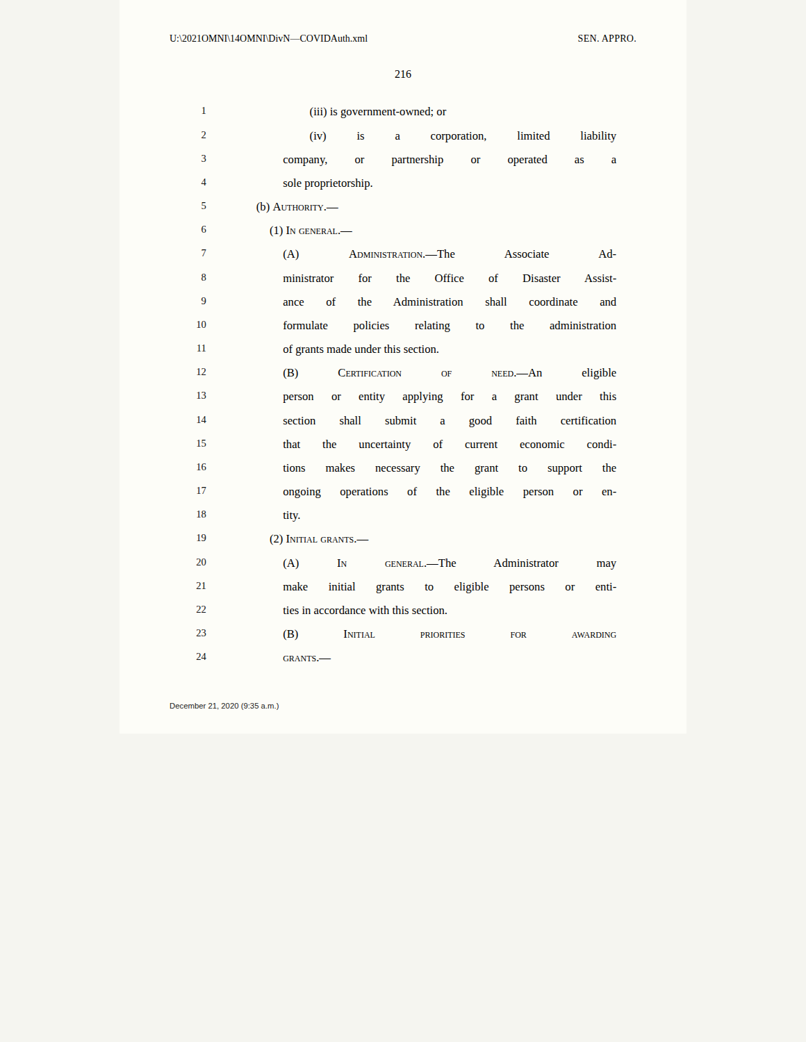U:\2021OMNI\14OMNI\DivN—COVIDAuth.xml
SEN. APPRO.
216
| 1 | (iii) is government-owned; or |
| 2 | (iv) is a corporation, limited liability |
| 3 | company, or partnership or operated as a |
| 4 | sole proprietorship. |
| 5 | (b) Authority .— |
| 6 | (1) In general .— |
| 7 | (A) Administration .—The Associate Ad- |
| 8 | ministrator for the Office of Disaster Assist- |
| 9 | ance of the Administration shall coordinate and |
| 10 | formulate policies relating to the administration |
| 11 | of grants made under this section. |
| 12 | (B) Certification of need .—An eligible |
| 13 | person or entity applying for a grant under this |
| 14 | section shall submit a good faith certification |
| 15 | that the uncertainty of current economic condi- |
| 16 | tions makes necessary the grant to support the |
| 17 | ongoing operations of the eligible person or en- |
| 18 | tity. |
| 19 | (2) Initial grants .— |
| 20 | (A) In general .—The Administrator may |
| 21 | make initial grants to eligible persons or enti- |
| 22 | ties in accordance with this section. |
| 23 | (B) Initial priorities for awarding |
| 24 | grants .— |
December 21, 2020 (9:35 a.m.)